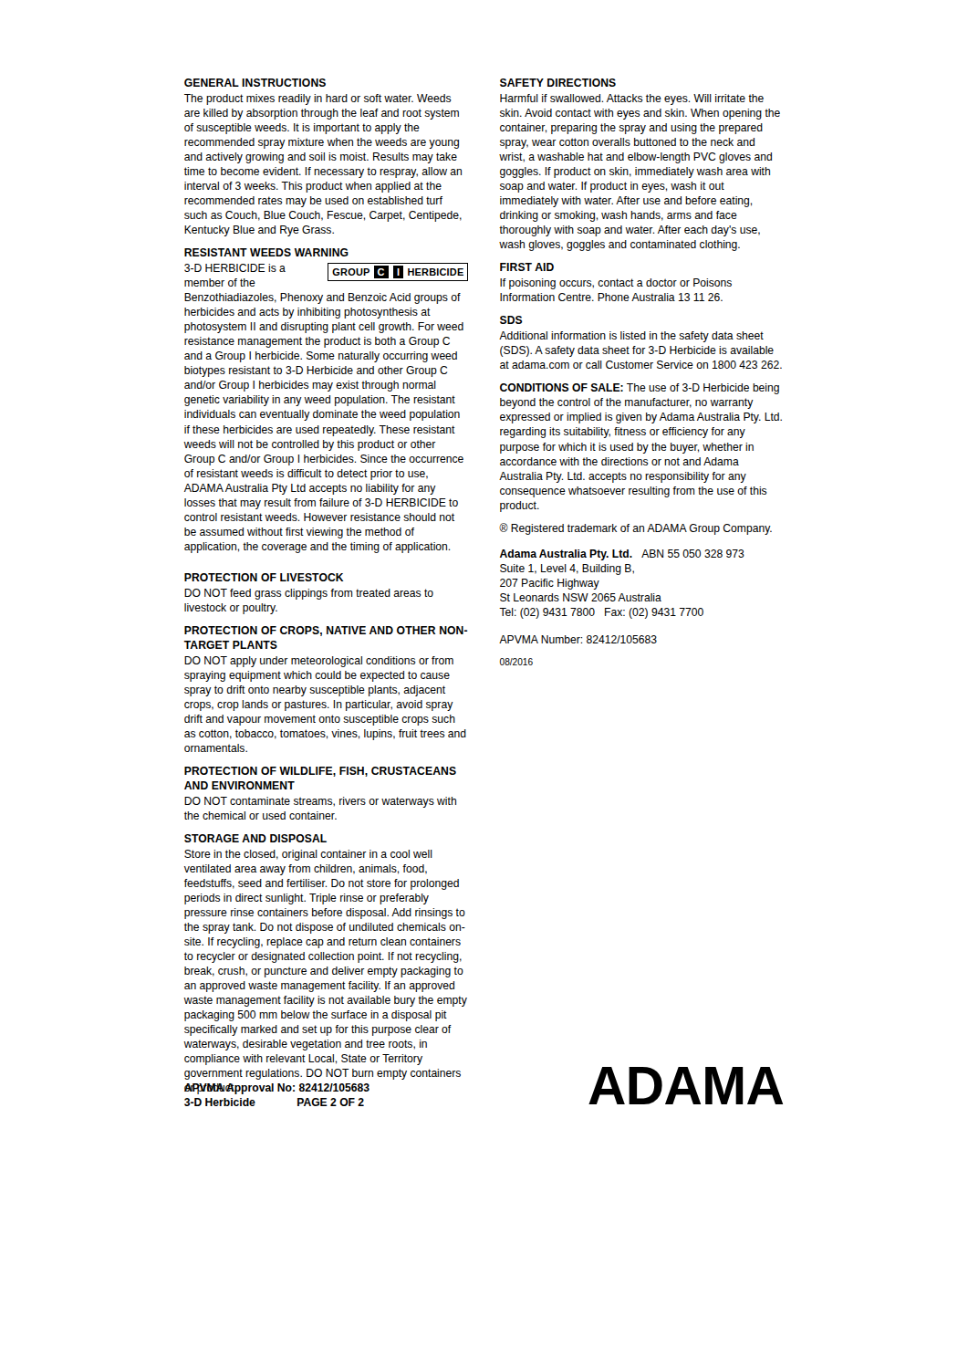General Instructions
The product mixes readily in hard or soft water. Weeds are killed by absorption through the leaf and root system of susceptible weeds. It is important to apply the recommended spray mixture when the weeds are young and actively growing and soil is moist. Results may take time to become evident. If necessary to respray, allow an interval of 3 weeks. This product when applied at the recommended rates may be used on established turf such as Couch, Blue Couch, Fescue, Carpet, Centipede, Kentucky Blue and Rye Grass.
Resistant Weeds Warning
GROUP C I HERBICIDE
3-D HERBICIDE is a member of the Benzothiadiazoles, Phenoxy and Benzoic Acid groups of herbicides and acts by inhibiting photosynthesis at photosystem II and disrupting plant cell growth. For weed resistance management the product is both a Group C and a Group I herbicide. Some naturally occurring weed biotypes resistant to 3-D Herbicide and other Group C and/or Group I herbicides may exist through normal genetic variability in any weed population. The resistant individuals can eventually dominate the weed population if these herbicides are used repeatedly. These resistant weeds will not be controlled by this product or other Group C and/or Group I herbicides. Since the occurrence of resistant weeds is difficult to detect prior to use, ADAMA Australia Pty Ltd accepts no liability for any losses that may result from failure of 3-D HERBICIDE to control resistant weeds. However resistance should not be assumed without first viewing the method of application, the coverage and the timing of application.
Protection of Livestock
DO NOT feed grass clippings from treated areas to livestock or poultry.
Protection of Crops, Native and Other Non-Target Plants
DO NOT apply under meteorological conditions or from spraying equipment which could be expected to cause spray to drift onto nearby susceptible plants, adjacent crops, crop lands or pastures. In particular, avoid spray drift and vapour movement onto susceptible crops such as cotton, tobacco, tomatoes, vines, lupins, fruit trees and ornamentals.
Protection of Wildlife, Fish, Crustaceans
and Environment
DO NOT contaminate streams, rivers or waterways with the chemical or used container.
Storage and Disposal
Store in the closed, original container in a cool well ventilated area away from children, animals, food, feedstuffs, seed and fertiliser. Do not store for prolonged periods in direct sunlight. Triple rinse or preferably pressure rinse containers before disposal. Add rinsings to the spray tank. Do not dispose of undiluted chemicals on-site. If recycling, replace cap and return clean containers to recycler or designated collection point. If not recycling, break, crush, or puncture and deliver empty packaging to an approved waste management facility. If an approved waste management facility is not available bury the empty packaging 500 mm below the surface in a disposal pit specifically marked and set up for this purpose clear of waterways, desirable vegetation and tree roots, in compliance with relevant Local, State or Territory government regulations. DO NOT burn empty containers or product.
Safety Directions
Harmful if swallowed. Attacks the eyes. Will irritate the skin. Avoid contact with eyes and skin. When opening the container, preparing the spray and using the prepared spray, wear cotton overalls buttoned to the neck and wrist, a washable hat and elbow-length PVC gloves and goggles. If product on skin, immediately wash area with soap and water. If product in eyes, wash it out immediately with water. After use and before eating, drinking or smoking, wash hands, arms and face thoroughly with soap and water. After each day's use, wash gloves, goggles and contaminated clothing.
First Aid
If poisoning occurs, contact a doctor or Poisons Information Centre. Phone Australia 13 11 26.
SDS
Additional information is listed in the safety data sheet (SDS). A safety data sheet for 3-D Herbicide is available at adama.com or call Customer Service on 1800 423 262.
CONDITIONS OF SALE: The use of 3-D Herbicide being beyond the control of the manufacturer, no warranty expressed or implied is given by Adama Australia Pty. Ltd. regarding its suitability, fitness or efficiency for any purpose for which it is used by the buyer, whether in accordance with the directions or not and Adama Australia Pty. Ltd. accepts no responsibility for any consequence whatsoever resulting from the use of this product.
® Registered trademark of an ADAMA Group Company.
Adama Australia Pty. Ltd. ABN 55 050 328 973
Suite 1, Level 4, Building B,
207 Pacific Highway
St Leonards NSW 2065 Australia
Tel: (02) 9431 7800 Fax: (02) 9431 7700
APVMA Number: 82412/105683
08/2016
APVMA Approval No: 82412/105683 3-D Herbicide PAGE 2 OF 2
ADAMA